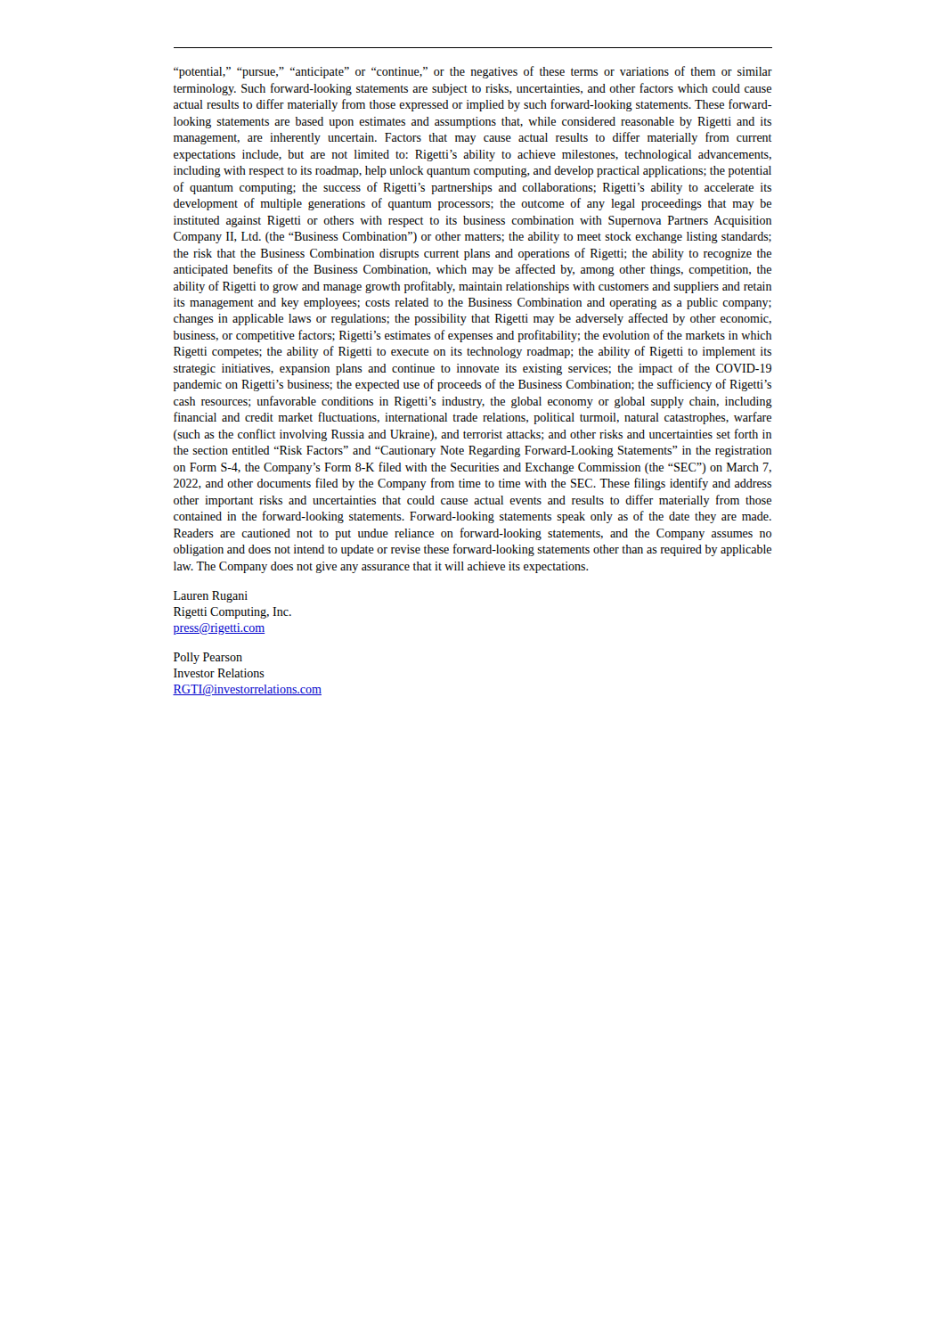“potential,” “pursue,” “anticipate” or “continue,” or the negatives of these terms or variations of them or similar terminology. Such forward-looking statements are subject to risks, uncertainties, and other factors which could cause actual results to differ materially from those expressed or implied by such forward-looking statements. These forward-looking statements are based upon estimates and assumptions that, while considered reasonable by Rigetti and its management, are inherently uncertain. Factors that may cause actual results to differ materially from current expectations include, but are not limited to: Rigetti’s ability to achieve milestones, technological advancements, including with respect to its roadmap, help unlock quantum computing, and develop practical applications; the potential of quantum computing; the success of Rigetti’s partnerships and collaborations; Rigetti’s ability to accelerate its development of multiple generations of quantum processors; the outcome of any legal proceedings that may be instituted against Rigetti or others with respect to its business combination with Supernova Partners Acquisition Company II, Ltd. (the “Business Combination”) or other matters; the ability to meet stock exchange listing standards; the risk that the Business Combination disrupts current plans and operations of Rigetti; the ability to recognize the anticipated benefits of the Business Combination, which may be affected by, among other things, competition, the ability of Rigetti to grow and manage growth profitably, maintain relationships with customers and suppliers and retain its management and key employees; costs related to the Business Combination and operating as a public company; changes in applicable laws or regulations; the possibility that Rigetti may be adversely affected by other economic, business, or competitive factors; Rigetti’s estimates of expenses and profitability; the evolution of the markets in which Rigetti competes; the ability of Rigetti to execute on its technology roadmap; the ability of Rigetti to implement its strategic initiatives, expansion plans and continue to innovate its existing services; the impact of the COVID-19 pandemic on Rigetti’s business; the expected use of proceeds of the Business Combination; the sufficiency of Rigetti’s cash resources; unfavorable conditions in Rigetti’s industry, the global economy or global supply chain, including financial and credit market fluctuations, international trade relations, political turmoil, natural catastrophes, warfare (such as the conflict involving Russia and Ukraine), and terrorist attacks; and other risks and uncertainties set forth in the section entitled “Risk Factors” and “Cautionary Note Regarding Forward-Looking Statements” in the registration on Form S-4, the Company’s Form 8-K filed with the Securities and Exchange Commission (the “SEC”) on March 7, 2022, and other documents filed by the Company from time to time with the SEC. These filings identify and address other important risks and uncertainties that could cause actual events and results to differ materially from those contained in the forward-looking statements. Forward-looking statements speak only as of the date they are made. Readers are cautioned not to put undue reliance on forward-looking statements, and the Company assumes no obligation and does not intend to update or revise these forward-looking statements other than as required by applicable law. The Company does not give any assurance that it will achieve its expectations.
Lauren Rugani
Rigetti Computing, Inc.
press@rigetti.com
Polly Pearson
Investor Relations
RGTI@investorrelations.com